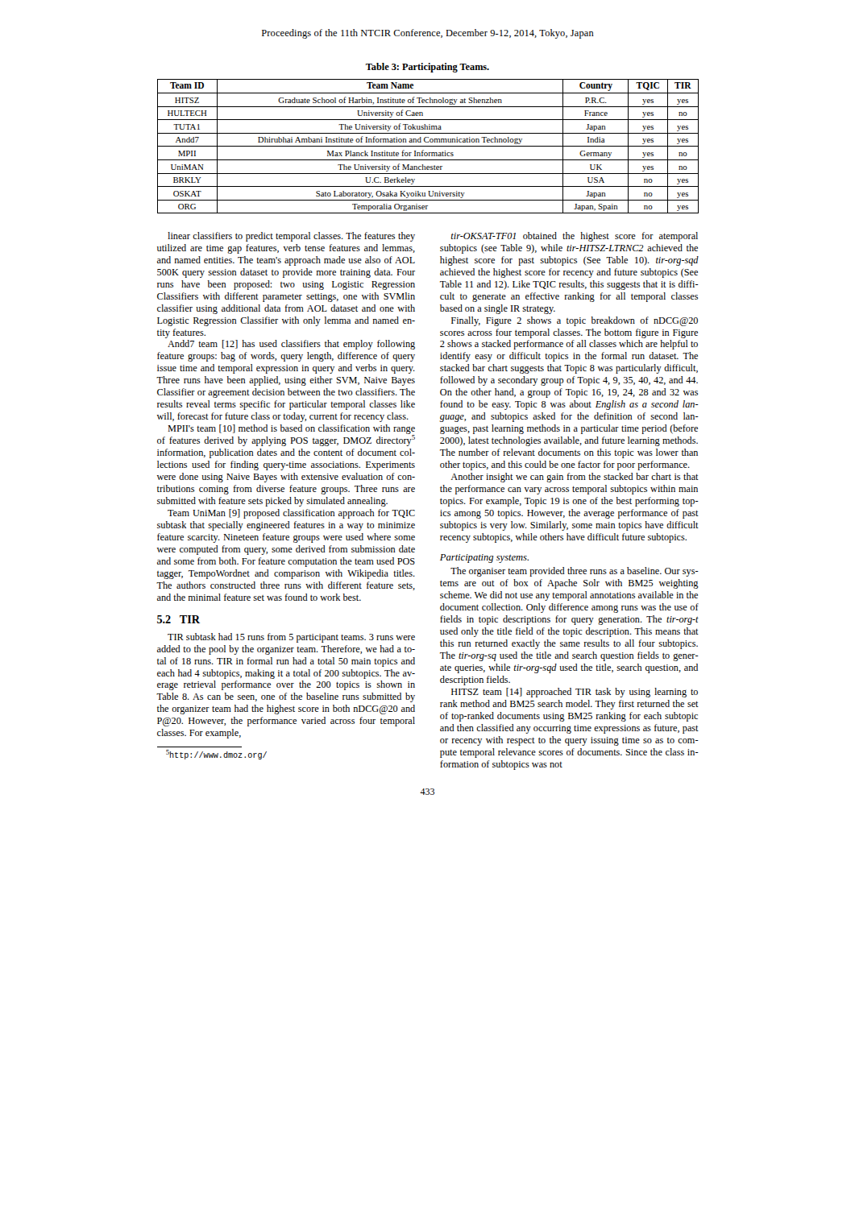Proceedings of the 11th NTCIR Conference, December 9-12, 2014, Tokyo, Japan
Table 3: Participating Teams.
| Team ID | Team Name | Country | TQIC | TIR |
| --- | --- | --- | --- | --- |
| HITSZ | Graduate School of Harbin, Institute of Technology at Shenzhen | P.R.C. | yes | yes |
| HULTECH | University of Caen | France | yes | no |
| TUTA1 | The University of Tokushima | Japan | yes | yes |
| Andd7 | Dhirubhai Ambani Institute of Information and Communication Technology | India | yes | yes |
| MPII | Max Planck Institute for Informatics | Germany | yes | no |
| UniMAN | The University of Manchester | UK | yes | no |
| BRKLY | U.C. Berkeley | USA | no | yes |
| OSKAT | Sato Laboratory, Osaka Kyoiku University | Japan | no | yes |
| ORG | Temporalia Organiser | Japan, Spain | no | yes |
linear classifiers to predict temporal classes. The features they utilized are time gap features, verb tense features and lemmas, and named entities. The team's approach made use also of AOL 500K query session dataset to provide more training data. Four runs have been proposed: two using Logistic Regression Classifiers with different parameter settings, one with SVMlin classifier using additional data from AOL dataset and one with Logistic Regression Classifier with only lemma and named entity features.
Andd7 team [12] has used classifiers that employ following feature groups: bag of words, query length, difference of query issue time and temporal expression in query and verbs in query. Three runs have been applied, using either SVM, Naive Bayes Classifier or agreement decision between the two classifiers. The results reveal terms specific for particular temporal classes like will, forecast for future class or today, current for recency class.
MPII's team [10] method is based on classification with range of features derived by applying POS tagger, DMOZ directory5 information, publication dates and the content of document collections used for finding query-time associations. Experiments were done using Naive Bayes with extensive evaluation of contributions coming from diverse feature groups. Three runs are submitted with feature sets picked by simulated annealing.
Team UniMan [9] proposed classification approach for TQIC subtask that specially engineered features in a way to minimize feature scarcity. Nineteen feature groups were used where some were computed from query, some derived from submission date and some from both. For feature computation the team used POS tagger, TempoWordnet and comparison with Wikipedia titles. The authors constructed three runs with different feature sets, and the minimal feature set was found to work best.
5.2 TIR
TIR subtask had 15 runs from 5 participant teams. 3 runs were added to the pool by the organizer team. Therefore, we had a total of 18 runs. TIR in formal run had a total 50 main topics and each had 4 subtopics, making it a total of 200 subtopics. The average retrieval performance over the 200 topics is shown in Table 8. As can be seen, one of the baseline runs submitted by the organizer team had the highest score in both nDCG@20 and P@20. However, the performance varied across four temporal classes. For example,
5http://www.dmoz.org/
tir-OKSAT-TF01 obtained the highest score for atemporal subtopics (see Table 9), while tir-HITSZ-LTRNC2 achieved the highest score for past subtopics (See Table 10). tir-org-sqd achieved the highest score for recency and future subtopics (See Table 11 and 12). Like TQIC results, this suggests that it is difficult to generate an effective ranking for all temporal classes based on a single IR strategy.
Finally, Figure 2 shows a topic breakdown of nDCG@20 scores across four temporal classes. The bottom figure in Figure 2 shows a stacked performance of all classes which are helpful to identify easy or difficult topics in the formal run dataset. The stacked bar chart suggests that Topic 8 was particularly difficult, followed by a secondary group of Topic 4, 9, 35, 40, 42, and 44. On the other hand, a group of Topic 16, 19, 24, 28 and 32 was found to be easy. Topic 8 was about English as a second language, and subtopics asked for the definition of second languages, past learning methods in a particular time period (before 2000), latest technologies available, and future learning methods. The number of relevant documents on this topic was lower than other topics, and this could be one factor for poor performance.
Another insight we can gain from the stacked bar chart is that the performance can vary across temporal subtopics within main topics. For example, Topic 19 is one of the best performing topics among 50 topics. However, the average performance of past subtopics is very low. Similarly, some main topics have difficult recency subtopics, while others have difficult future subtopics.
Participating systems.
The organiser team provided three runs as a baseline. Our systems are out of box of Apache Solr with BM25 weighting scheme. We did not use any temporal annotations available in the document collection. Only difference among runs was the use of fields in topic descriptions for query generation. The tir-org-t used only the title field of the topic description. This means that this run returned exactly the same results to all four subtopics. The tir-org-sq used the title and search question fields to generate queries, while tir-org-sqd used the title, search question, and description fields.
HITSZ team [14] approached TIR task by using learning to rank method and BM25 search model. They first returned the set of top-ranked documents using BM25 ranking for each subtopic and then classified any occurring time expressions as future, past or recency with respect to the query issuing time so as to compute temporal relevance scores of documents. Since the class information of subtopics was not
433